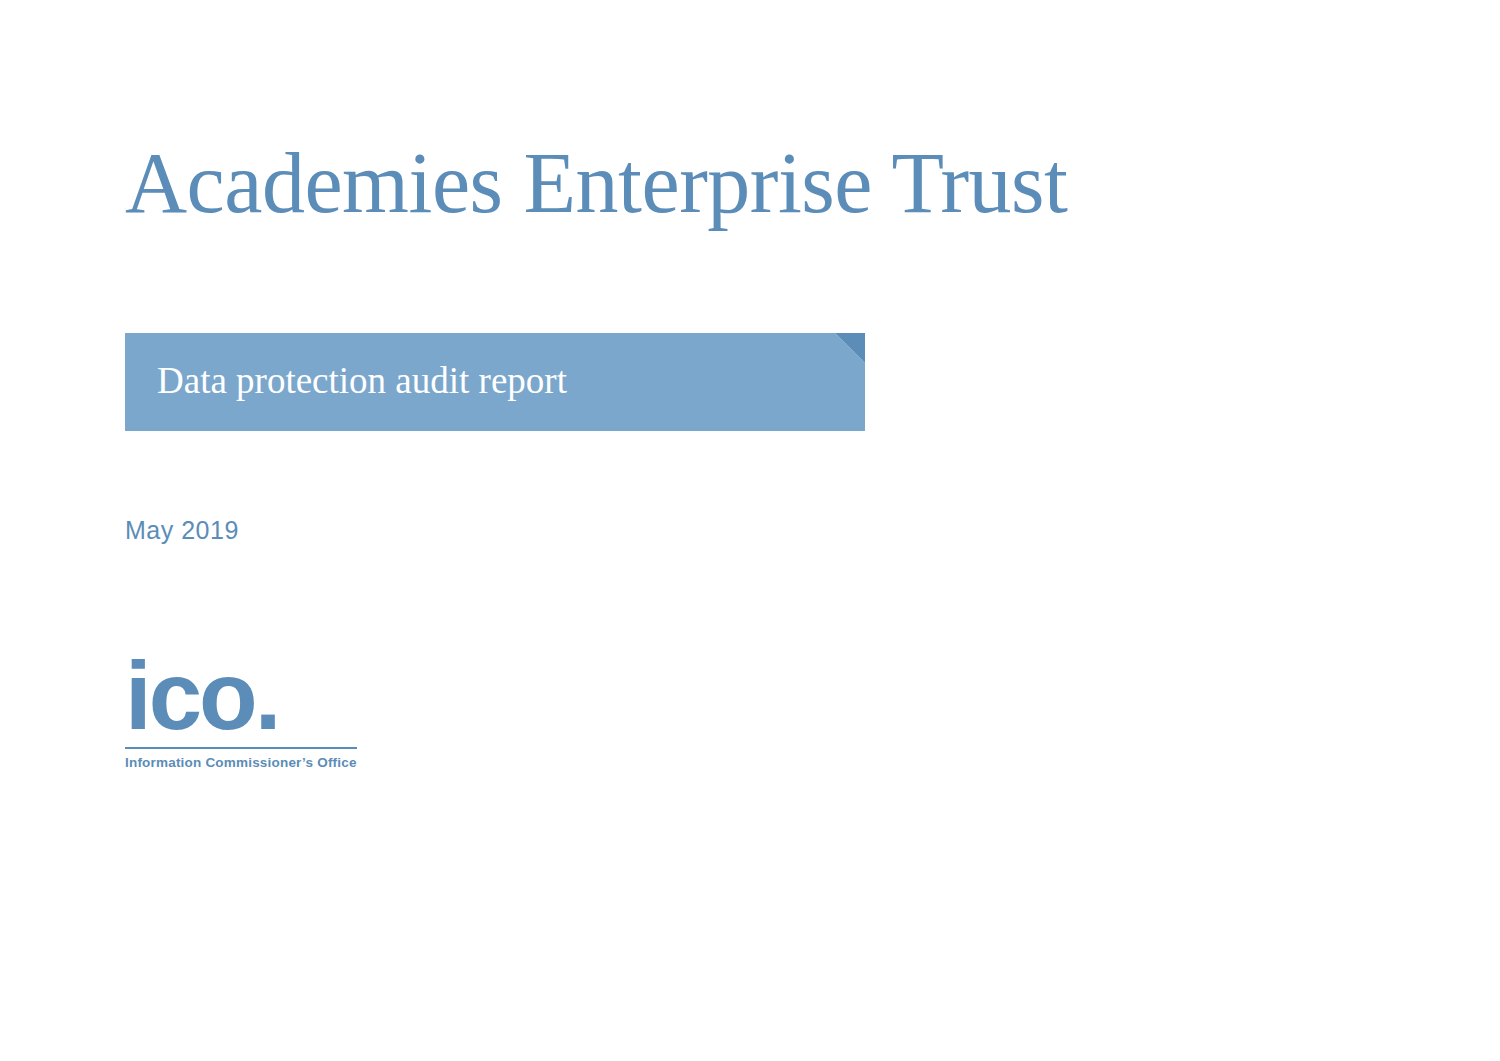Academies Enterprise Trust
Data protection audit report
May 2019
ico.
Information Commissioner’s Office